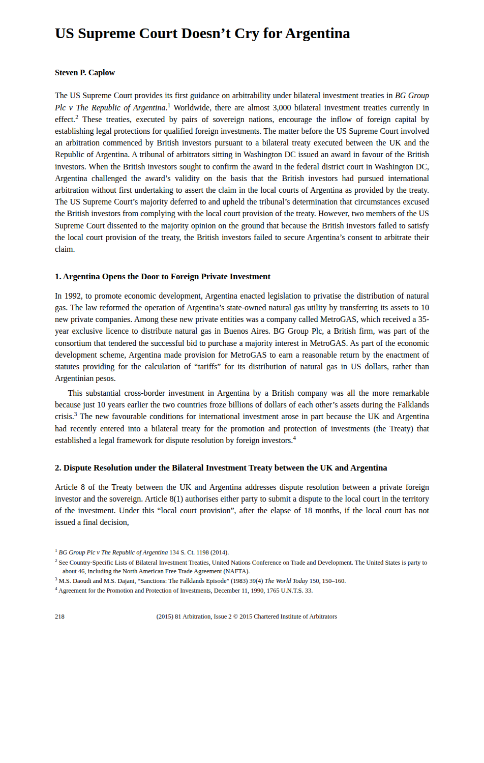US Supreme Court Doesn’t Cry for Argentina
Steven P. Caplow
The US Supreme Court provides its first guidance on arbitrability under bilateral investment treaties in BG Group Plc v The Republic of Argentina.1 Worldwide, there are almost 3,000 bilateral investment treaties currently in effect.2 These treaties, executed by pairs of sovereign nations, encourage the inflow of foreign capital by establishing legal protections for qualified foreign investments. The matter before the US Supreme Court involved an arbitration commenced by British investors pursuant to a bilateral treaty executed between the UK and the Republic of Argentina. A tribunal of arbitrators sitting in Washington DC issued an award in favour of the British investors. When the British investors sought to confirm the award in the federal district court in Washington DC, Argentina challenged the award’s validity on the basis that the British investors had pursued international arbitration without first undertaking to assert the claim in the local courts of Argentina as provided by the treaty. The US Supreme Court’s majority deferred to and upheld the tribunal’s determination that circumstances excused the British investors from complying with the local court provision of the treaty. However, two members of the US Supreme Court dissented to the majority opinion on the ground that because the British investors failed to satisfy the local court provision of the treaty, the British investors failed to secure Argentina’s consent to arbitrate their claim.
1. Argentina Opens the Door to Foreign Private Investment
In 1992, to promote economic development, Argentina enacted legislation to privatise the distribution of natural gas. The law reformed the operation of Argentina’s state-owned natural gas utility by transferring its assets to 10 new private companies. Among these new private entities was a company called MetroGAS, which received a 35-year exclusive licence to distribute natural gas in Buenos Aires. BG Group Plc, a British firm, was part of the consortium that tendered the successful bid to purchase a majority interest in MetroGAS. As part of the economic development scheme, Argentina made provision for MetroGAS to earn a reasonable return by the enactment of statutes providing for the calculation of “tariffs” for its distribution of natural gas in US dollars, rather than Argentinian pesos.
This substantial cross-border investment in Argentina by a British company was all the more remarkable because just 10 years earlier the two countries froze billions of dollars of each other’s assets during the Falklands crisis.3 The new favourable conditions for international investment arose in part because the UK and Argentina had recently entered into a bilateral treaty for the promotion and protection of investments (the Treaty) that established a legal framework for dispute resolution by foreign investors.4
2. Dispute Resolution under the Bilateral Investment Treaty between the UK and Argentina
Article 8 of the Treaty between the UK and Argentina addresses dispute resolution between a private foreign investor and the sovereign. Article 8(1) authorises either party to submit a dispute to the local court in the territory of the investment. Under this “local court provision”, after the elapse of 18 months, if the local court has not issued a final decision,
1 BG Group Plc v The Republic of Argentina 134 S. Ct. 1198 (2014).
2 See Country-Specific Lists of Bilateral Investment Treaties, United Nations Conference on Trade and Development. The United States is party to about 46, including the North American Free Trade Agreement (NAFTA).
3 M.S. Daoudi and M.S. Dajani, “Sanctions: The Falklands Episode” (1983) 39(4) The World Today 150, 150–160.
4 Agreement for the Promotion and Protection of Investments, December 11, 1990, 1765 U.N.T.S. 33.
218 (2015) 81 Arbitration, Issue 2 © 2015 Chartered Institute of Arbitrators